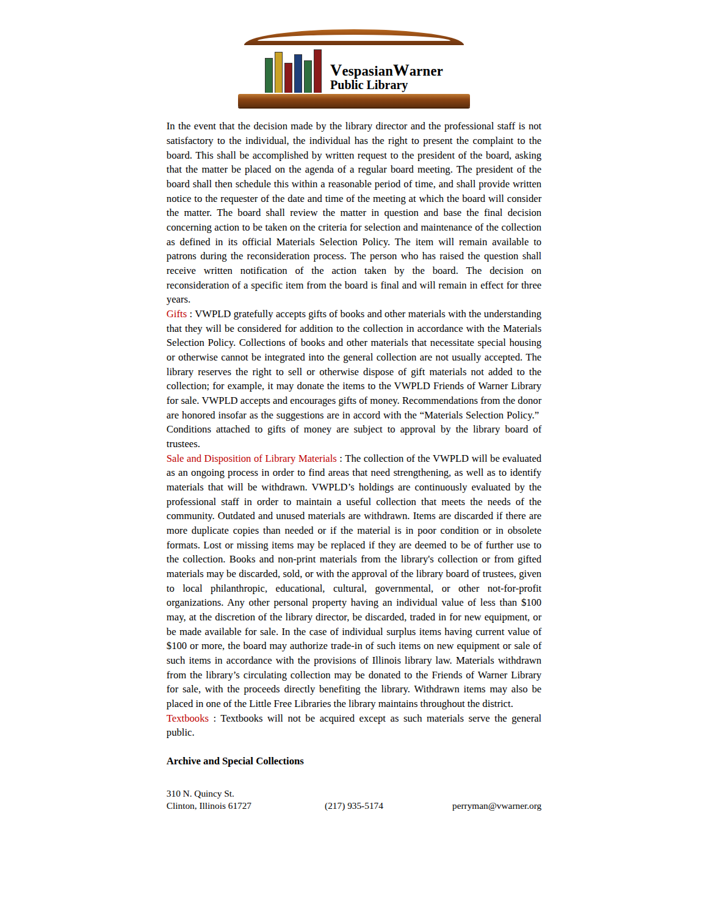VespasianWarner
Public Library
In the event that the decision made by the library director and the professional staff is not satisfactory to the individual, the individual has the right to present the complaint to the board. This shall be accomplished by written request to the president of the board, asking that the matter be placed on the agenda of a regular board meeting. The president of the board shall then schedule this within a reasonable period of time, and shall provide written notice to the requester of the date and time of the meeting at which the board will consider the matter. The board shall review the matter in question and base the final decision concerning action to be taken on the criteria for selection and maintenance of the collection as defined in its official Materials Selection Policy. The item will remain available to patrons during the reconsideration process. The person who has raised the question shall receive written notification of the action taken by the board. The decision on reconsideration of a specific item from the board is final and will remain in effect for three years.
Gifts : VWPLD gratefully accepts gifts of books and other materials with the understanding that they will be considered for addition to the collection in accordance with the Materials Selection Policy. Collections of books and other materials that necessitate special housing or otherwise cannot be integrated into the general collection are not usually accepted. The library reserves the right to sell or otherwise dispose of gift materials not added to the collection; for example, it may donate the items to the VWPLD Friends of Warner Library for sale. VWPLD accepts and encourages gifts of money. Recommendations from the donor are honored insofar as the suggestions are in accord with the “Materials Selection Policy.” Conditions attached to gifts of money are subject to approval by the library board of trustees.
Sale and Disposition of Library Materials : The collection of the VWPLD will be evaluated as an ongoing process in order to find areas that need strengthening, as well as to identify materials that will be withdrawn. VWPLD’s holdings are continuously evaluated by the professional staff in order to maintain a useful collection that meets the needs of the community. Outdated and unused materials are withdrawn. Items are discarded if there are more duplicate copies than needed or if the material is in poor condition or in obsolete formats. Lost or missing items may be replaced if they are deemed to be of further use to the collection. Books and non-print materials from the library's collection or from gifted materials may be discarded, sold, or with the approval of the library board of trustees, given to local philanthropic, educational, cultural, governmental, or other not-for-profit organizations. Any other personal property having an individual value of less than $100 may, at the discretion of the library director, be discarded, traded in for new equipment, or be made available for sale. In the case of individual surplus items having current value of $100 or more, the board may authorize trade-in of such items on new equipment or sale of such items in accordance with the provisions of Illinois library law. Materials withdrawn from the library’s circulating collection may be donated to the Friends of Warner Library for sale, with the proceeds directly benefiting the library. Withdrawn items may also be placed in one of the Little Free Libraries the library maintains throughout the district.
Textbooks : Textbooks will not be acquired except as such materials serve the general public.
Archive and Special Collections
310 N. Quincy St.
Clinton, Illinois 61727
(217) 935-5174
perryman@vwarner.org